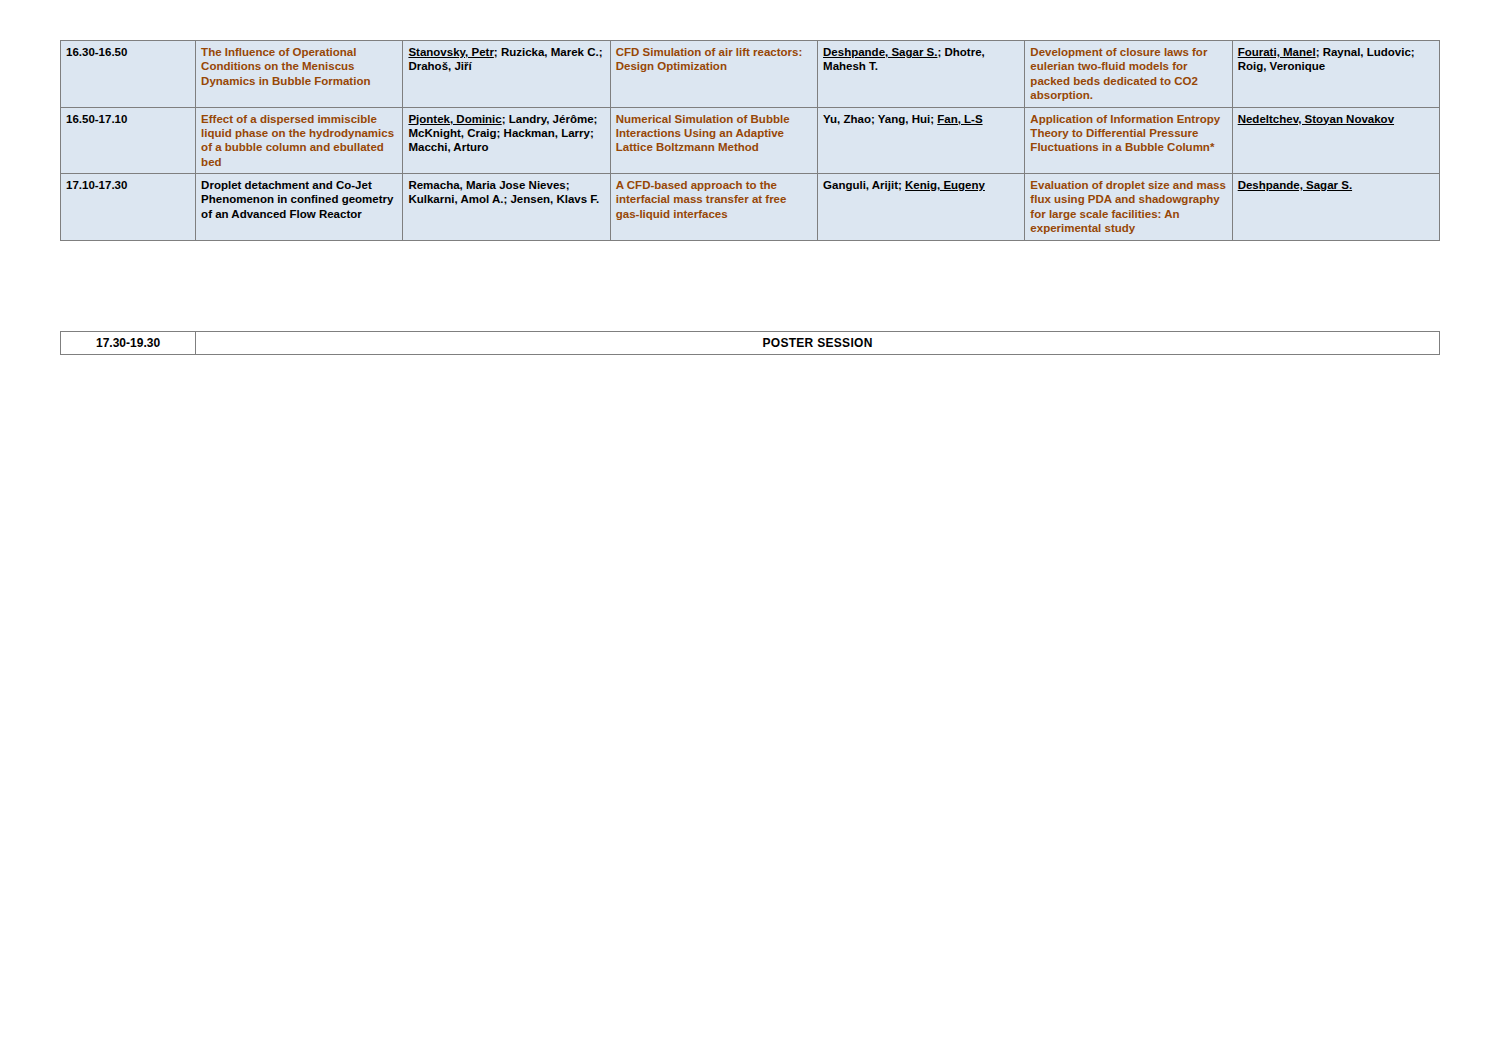| 16.30-16.50 | The Influence of Operational Conditions on the Meniscus Dynamics in Bubble Formation | Stanovsky, Petr ; Ruzicka, Marek C.; Drahoš, Jiří | CFD Simulation of air lift reactors: Design Optimization | Deshpande, Sagar S. ; Dhotre, Mahesh T. | Development of closure laws for eulerian two-fluid models for packed beds dedicated to CO2 absorption. | Fourati, Manel ; Raynal, Ludovic; Roig, Veronique |
| 16.50-17.10 | Effect of a dispersed immiscible liquid phase on the hydrodynamics of a bubble column and ebullated bed | Pjontek, Dominic ; Landry, Jérôme; McKnight, Craig; Hackman, Larry; Macchi, Arturo | Numerical Simulation of Bubble Interactions Using an Adaptive Lattice Boltzmann Method | Yu, Zhao; Yang, Hui; Fan, L-S | Application of Information Entropy Theory to Differential Pressure Fluctuations in a Bubble Column* | Nedeltchev, Stoyan Novakov |
| 17.10-17.30 | Droplet detachment and Co-Jet Phenomenon in confined geometry of an Advanced Flow Reactor | Remacha, Maria Jose Nieves; Kulkarni, Amol A.; Jensen, Klavs F. | A CFD-based approach to the interfacial mass transfer at free gas-liquid interfaces | Ganguli, Arijit; Kenig, Eugeny | Evaluation of droplet size and mass flux using PDA and shadowgraphy for large scale facilities: An experimental study | Deshpande, Sagar S. |
| 17.30-19.30 | POSTER SESSION |